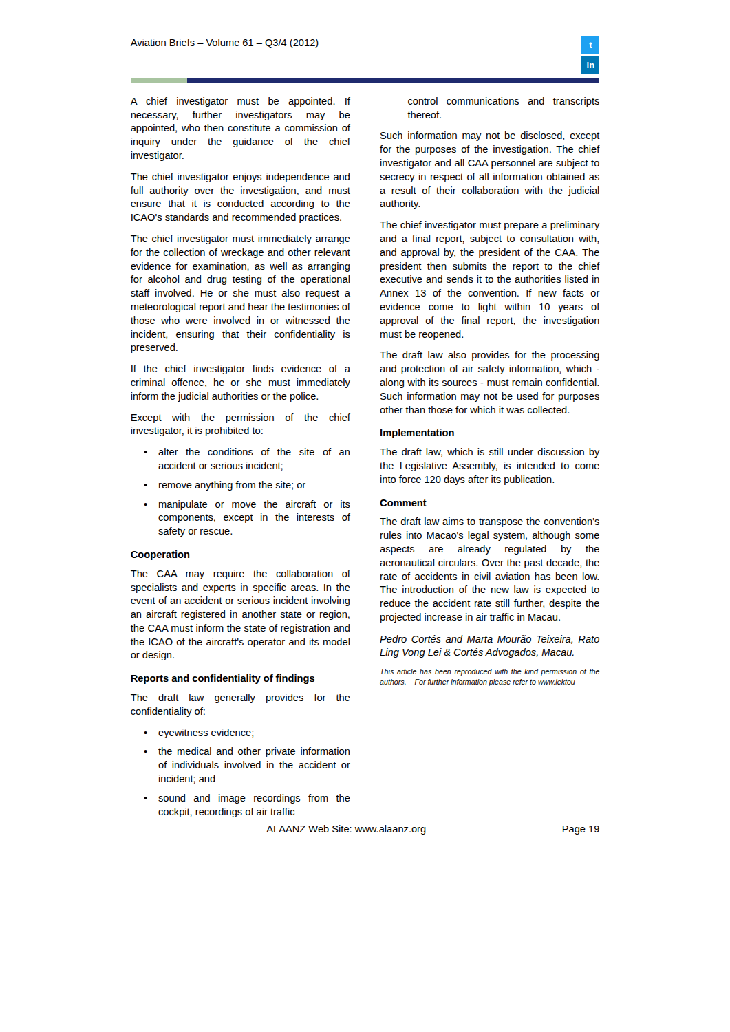Aviation Briefs – Volume 61 – Q3/4 (2012)
t in
A chief investigator must be appointed. If necessary, further investigators may be appointed, who then constitute a commission of inquiry under the guidance of the chief investigator.
The chief investigator enjoys independence and full authority over the investigation, and must ensure that it is conducted according to the ICAO's standards and recommended practices.
The chief investigator must immediately arrange for the collection of wreckage and other relevant evidence for examination, as well as arranging for alcohol and drug testing of the operational staff involved. He or she must also request a meteorological report and hear the testimonies of those who were involved in or witnessed the incident, ensuring that their confidentiality is preserved.
If the chief investigator finds evidence of a criminal offence, he or she must immediately inform the judicial authorities or the police.
Except with the permission of the chief investigator, it is prohibited to:
alter the conditions of the site of an accident or serious incident;
remove anything from the site; or
manipulate or move the aircraft or its components, except in the interests of safety or rescue.
Cooperation
The CAA may require the collaboration of specialists and experts in specific areas. In the event of an accident or serious incident involving an aircraft registered in another state or region, the CAA must inform the state of registration and the ICAO of the aircraft's operator and its model or design.
Reports and confidentiality of findings
The draft law generally provides for the confidentiality of:
eyewitness evidence;
the medical and other private information of individuals involved in the accident or incident; and
sound and image recordings from the cockpit, recordings of air traffic
control communications and transcripts thereof.
Such information may not be disclosed, except for the purposes of the investigation. The chief investigator and all CAA personnel are subject to secrecy in respect of all information obtained as a result of their collaboration with the judicial authority.
The chief investigator must prepare a preliminary and a final report, subject to consultation with, and approval by, the president of the CAA. The president then submits the report to the chief executive and sends it to the authorities listed in Annex 13 of the convention. If new facts or evidence come to light within 10 years of approval of the final report, the investigation must be reopened.
The draft law also provides for the processing and protection of air safety information, which - along with its sources - must remain confidential. Such information may not be used for purposes other than those for which it was collected.
Implementation
The draft law, which is still under discussion by the Legislative Assembly, is intended to come into force 120 days after its publication.
Comment
The draft law aims to transpose the convention's rules into Macao's legal system, although some aspects are already regulated by the aeronautical circulars. Over the past decade, the rate of accidents in civil aviation has been low. The introduction of the new law is expected to reduce the accident rate still further, despite the projected increase in air traffic in Macau.
Pedro Cortés and Marta Mourão Teixeira, Rato Ling Vong Lei & Cortés Advogados, Macau.
This article has been reproduced with the kind permission of the authors. For further information please refer to www.lektou
ALAANZ Web Site: www.alaanz.org
Page 19